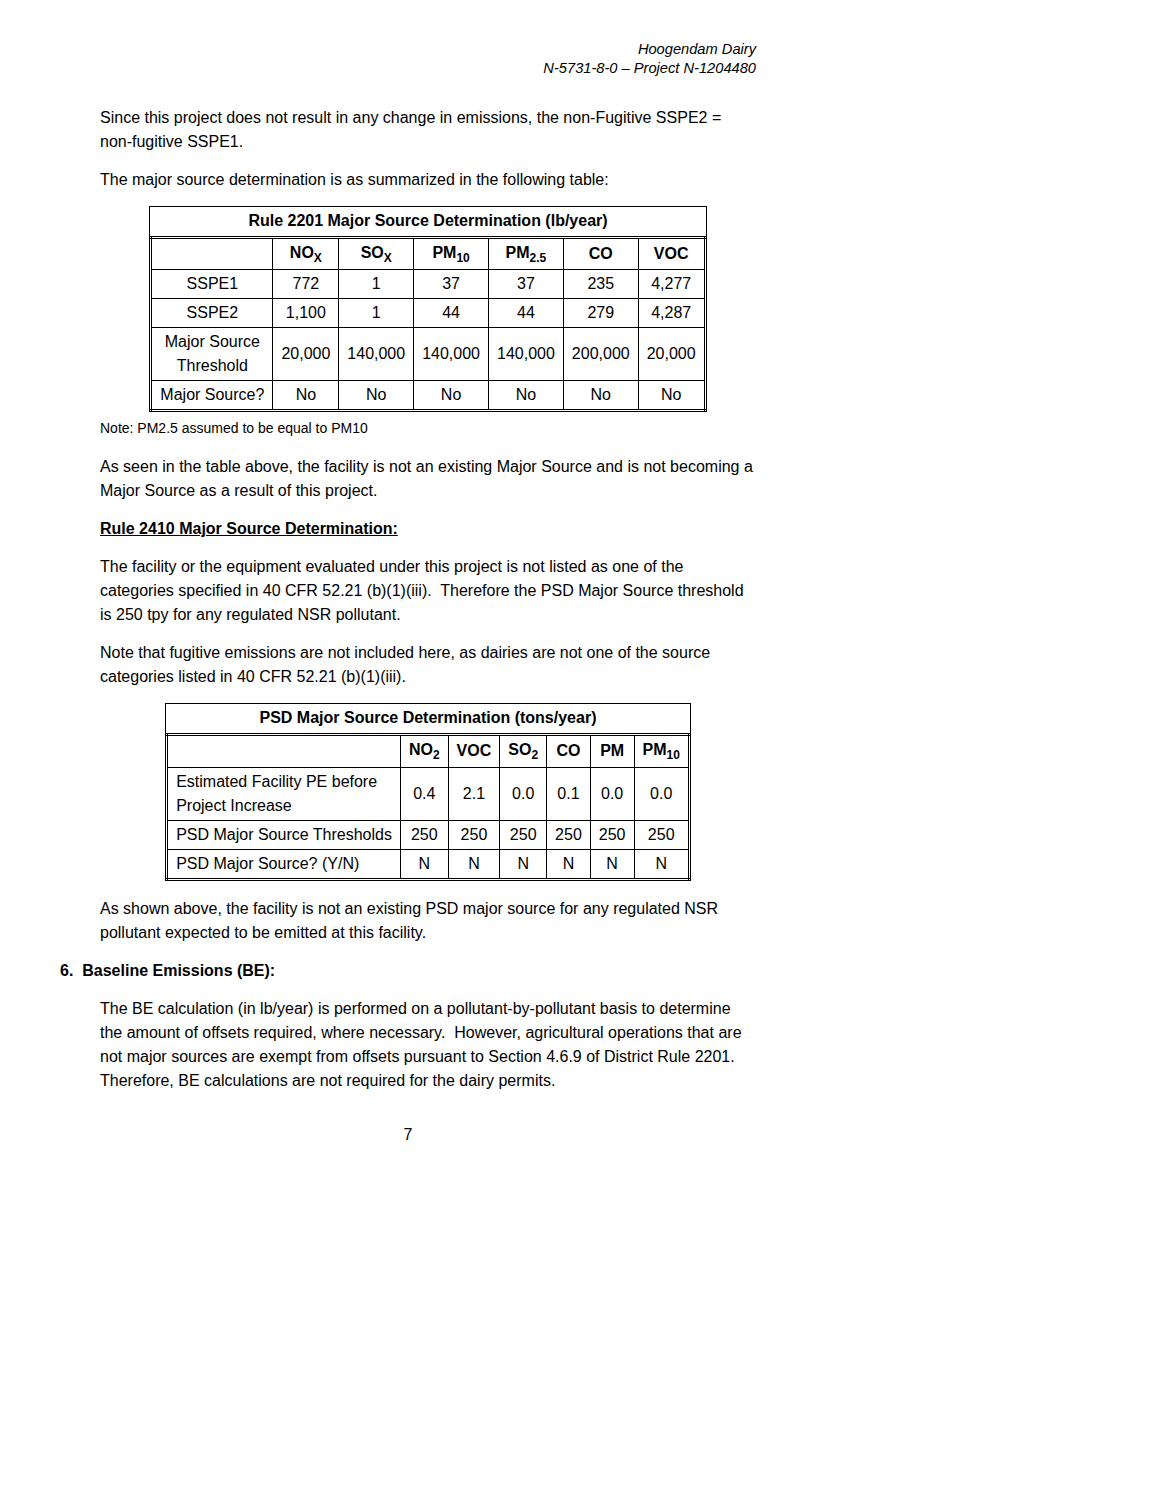Hoogendam Dairy
N-5731-8-0 – Project N-1204480
Since this project does not result in any change in emissions, the non-Fugitive SSPE2 = non-fugitive SSPE1.
The major source determination is as summarized in the following table:
Rule 2201 Major Source Determination (lb/year)
| | NO X | SO X | PM 10 | PM 2.5 | CO | VOC |
| --- | --- | --- | --- | --- | --- | --- |
| SSPE1 | 772 | 1 | 37 | 37 | 235 | 4,277 |
| SSPE2 | 1,100 | 1 | 44 | 44 | 279 | 4,287 |
| Major Source Threshold | 20,000 | 140,000 | 140,000 | 140,000 | 200,000 | 20,000 |
| Major Source? | No | No | No | No | No | No |
Note: PM2.5 assumed to be equal to PM10
As seen in the table above, the facility is not an existing Major Source and is not becoming a Major Source as a result of this project.
Rule 2410 Major Source Determination:
The facility or the equipment evaluated under this project is not listed as one of the categories specified in 40 CFR 52.21 (b)(1)(iii). Therefore the PSD Major Source threshold is 250 tpy for any regulated NSR pollutant.
Note that fugitive emissions are not included here, as dairies are not one of the source categories listed in 40 CFR 52.21 (b)(1)(iii).
PSD Major Source Determination (tons/year)
| | NO 2 | VOC | SO 2 | CO | PM | PM 10 |
| --- | --- | --- | --- | --- | --- | --- |
| Estimated Facility PE before Project Increase | 0.4 | 2.1 | 0.0 | 0.1 | 0.0 | 0.0 |
| PSD Major Source Thresholds | 250 | 250 | 250 | 250 | 250 | 250 |
| PSD Major Source? (Y/N) | N | N | N | N | N | N |
As shown above, the facility is not an existing PSD major source for any regulated NSR pollutant expected to be emitted at this facility.
6. Baseline Emissions (BE):
The BE calculation (in lb/year) is performed on a pollutant-by-pollutant basis to determine the amount of offsets required, where necessary. However, agricultural operations that are not major sources are exempt from offsets pursuant to Section 4.6.9 of District Rule 2201. Therefore, BE calculations are not required for the dairy permits.
7